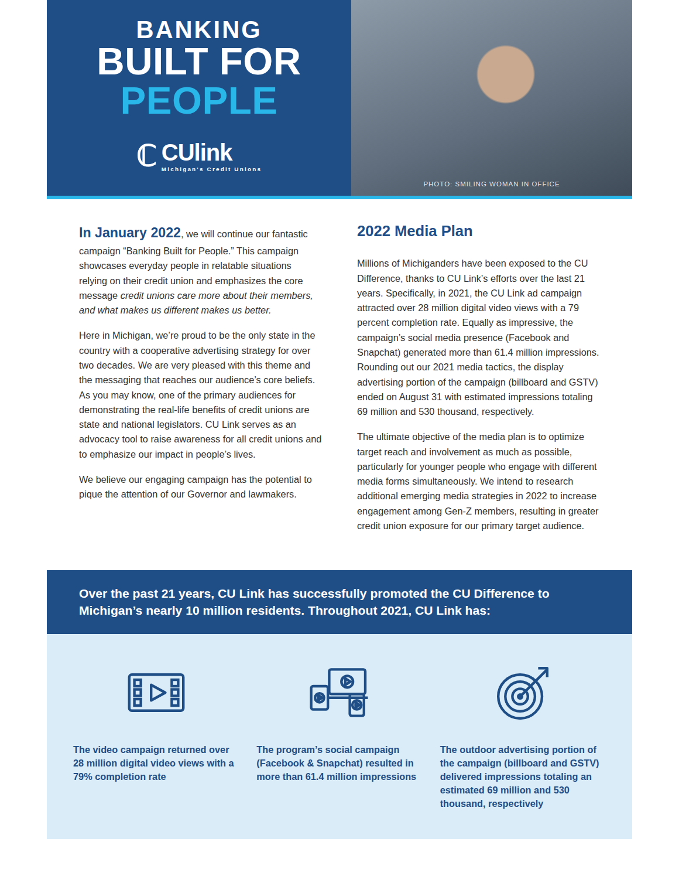Banking Built For People
ℂ CUlink Michigan's Credit Unions
Photo: smiling woman in office
In January 2022, we will continue our fantastic campaign “Banking Built for People.” This campaign showcases everyday people in relatable situations relying on their credit union and emphasizes the core message credit unions care more about their members, and what makes us different makes us better.
Here in Michigan, we’re proud to be the only state in the country with a cooperative advertising strategy for over two decades. We are very pleased with this theme and the messaging that reaches our audience’s core beliefs. As you may know, one of the primary audiences for demonstrating the real-life benefits of credit unions are state and national legislators. CU Link serves as an advocacy tool to raise awareness for all credit unions and to emphasize our impact in people’s lives.
We believe our engaging campaign has the potential to pique the attention of our Governor and lawmakers.
2022 Media Plan
Millions of Michiganders have been exposed to the CU Difference, thanks to CU Link’s efforts over the last 21 years. Specifically, in 2021, the CU Link ad campaign attracted over 28 million digital video views with a 79 percent completion rate. Equally as impressive, the campaign’s social media presence (Facebook and Snapchat) generated more than 61.4 million impressions. Rounding out our 2021 media tactics, the display advertising portion of the campaign (billboard and GSTV) ended on August 31 with estimated impressions totaling 69 million and 530 thousand, respectively.
The ultimate objective of the media plan is to optimize target reach and involvement as much as possible, particularly for younger people who engage with different media forms simultaneously. We intend to research additional emerging media strategies in 2022 to increase engagement among Gen-Z members, resulting in greater credit union exposure for our primary target audience.
Over the past 21 years, CU Link has successfully promoted the CU Difference to Michigan’s nearly 10 million residents. Throughout 2021, CU Link has:
The video campaign returned over 28 million digital video views with a 79% completion rate
The program’s social campaign (Facebook & Snapchat) resulted in more than 61.4 million impressions
The outdoor advertising portion of the campaign (billboard and GSTV) delivered impressions totaling an estimated 69 million and 530 thousand, respectively